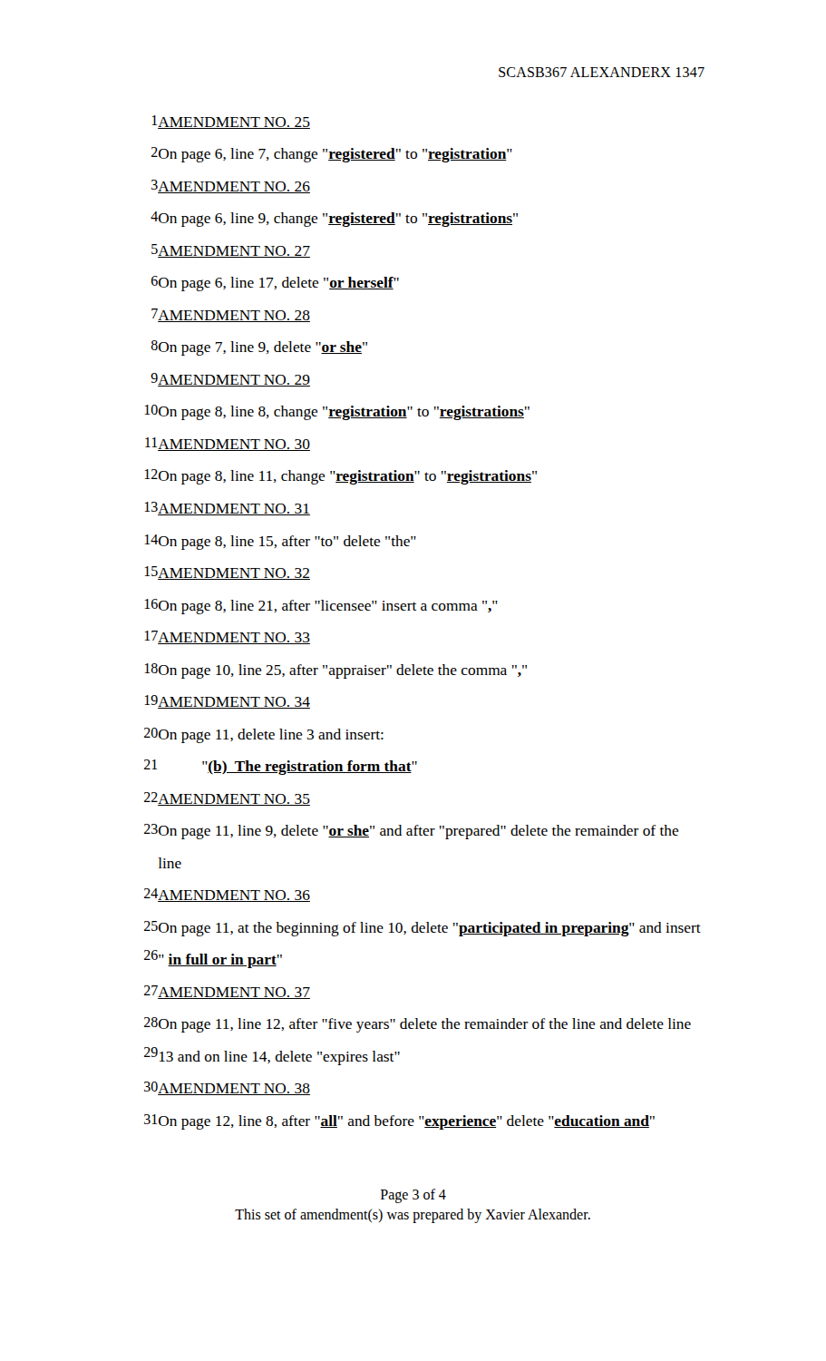SCASB367 ALEXANDERX 1347
| 1 | AMENDMENT NO. 25 |
| 2 | On page 6, line 7, change " registered " to " registration " |
| 3 | AMENDMENT NO. 26 |
| 4 | On page 6, line 9, change " registered " to " registrations " |
| 5 | AMENDMENT NO. 27 |
| 6 | On page 6, line 17, delete " or herself " |
| 7 | AMENDMENT NO. 28 |
| 8 | On page 7, line 9, delete " or she " |
| 9 | AMENDMENT NO. 29 |
| 10 | On page 8, line 8, change " registration " to " registrations " |
| 11 | AMENDMENT NO. 30 |
| 12 | On page 8, line 11, change " registration " to " registrations " |
| 13 | AMENDMENT NO. 31 |
| 14 | On page 8, line 15, after "to" delete "the" |
| 15 | AMENDMENT NO. 32 |
| 16 | On page 8, line 21, after "licensee" insert a comma " , " |
| 17 | AMENDMENT NO. 33 |
| 18 | On page 10, line 25, after "appraiser" delete the comma " , " |
| 19 | AMENDMENT NO. 34 |
| 20 | On page 11, delete line 3 and insert: |
| 21 | " (b) The registration form that " |
| 22 | AMENDMENT NO. 35 |
| 23 | On page 11, line 9, delete " or she " and after "prepared" delete the remainder of the line |
| 24 | AMENDMENT NO. 36 |
| 25 26 | On page 11, at the beginning of line 10, delete " participated in preparing " and insert " in full or in part " |
| 27 | AMENDMENT NO. 37 |
| 28 29 | On page 11, line 12, after "five years" delete the remainder of the line and delete line 13 and on line 14, delete "expires last" |
| 30 | AMENDMENT NO. 38 |
| 31 | On page 12, line 8, after " all " and before " experience " delete " education and " |
Page 3 of 4
This set of amendment(s) was prepared by Xavier Alexander.